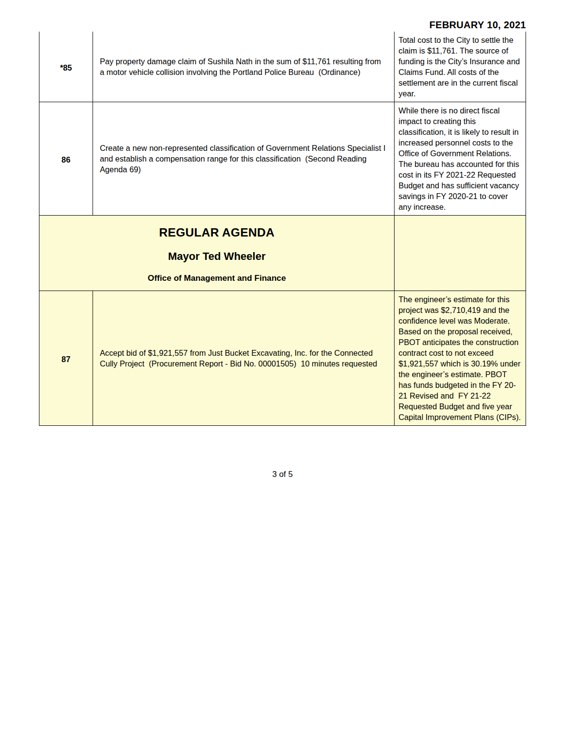FEBRUARY 10, 2021
| *85 | Pay property damage claim of Sushila Nath in the sum of $11,761 resulting from a motor vehicle collision involving the Portland Police Bureau (Ordinance) | Total cost to the City to settle the claim is $11,761. The source of funding is the City’s Insurance and Claims Fund. All costs of the settlement are in the current fiscal year. |
| 86 | Create a new non-represented classification of Government Relations Specialist I and establish a compensation range for this classification (Second Reading Agenda 69) | While there is no direct fiscal impact to creating this classification, it is likely to result in increased personnel costs to the Office of Government Relations. The bureau has accounted for this cost in its FY 2021-22 Requested Budget and has sufficient vacancy savings in FY 2020-21 to cover any increase. |
| REGULAR AGENDA Mayor Ted Wheeler Office of Management and Finance | |
| 87 | Accept bid of $1,921,557 from Just Bucket Excavating, Inc. for the Connected Cully Project (Procurement Report - Bid No. 00001505) 10 minutes requested | The engineer’s estimate for this project was $2,710,419 and the confidence level was Moderate. Based on the proposal received, PBOT anticipates the construction contract cost to not exceed $1,921,557 which is 30.19% under the engineer’s estimate. PBOT has funds budgeted in the FY 20-21 Revised and FY 21-22 Requested Budget and five year Capital Improvement Plans (CIPs). |
3 of 5